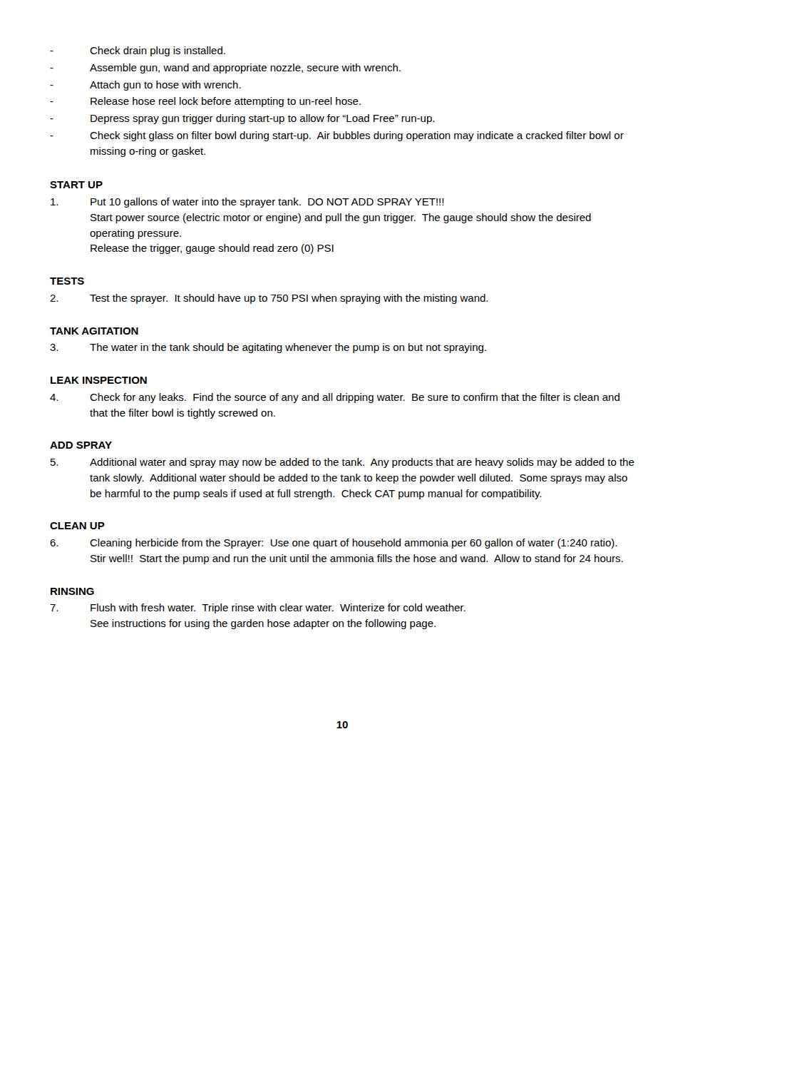Check drain plug is installed.
Assemble gun, wand and appropriate nozzle, secure with wrench.
Attach gun to hose with wrench.
Release hose reel lock before attempting to un-reel hose.
Depress spray gun trigger during start-up to allow for “Load Free” run-up.
Check sight glass on filter bowl during start-up. Air bubbles during operation may indicate a cracked filter bowl or missing o-ring or gasket.
Start Up
1.
Put 10 gallons of water into the sprayer tank. DO NOT ADD SPRAY YET!!!
Start power source (electric motor or engine) and pull the gun trigger. The gauge should show the desired operating pressure.
Release the trigger, gauge should read zero (0) PSI
Tests
2.
Test the sprayer. It should have up to 750 PSI when spraying with the misting wand.
Tank Agitation
3.
The water in the tank should be agitating whenever the pump is on but not spraying.
Leak Inspection
4.
Check for any leaks. Find the source of any and all dripping water. Be sure to confirm that the filter is clean and that the filter bowl is tightly screwed on.
Add Spray
5.
Additional water and spray may now be added to the tank. Any products that are heavy solids may be added to the tank slowly. Additional water should be added to the tank to keep the powder well diluted. Some sprays may also be harmful to the pump seals if used at full strength. Check CAT pump manual for compatibility.
Clean Up
6.
Cleaning herbicide from the Sprayer: Use one quart of household ammonia per 60 gallon of water (1:240 ratio). Stir well!! Start the pump and run the unit until the ammonia fills the hose and wand. Allow to stand for 24 hours.
Rinsing
7.
Flush with fresh water. Triple rinse with clear water. Winterize for cold weather.
See instructions for using the garden hose adapter on the following page.
10